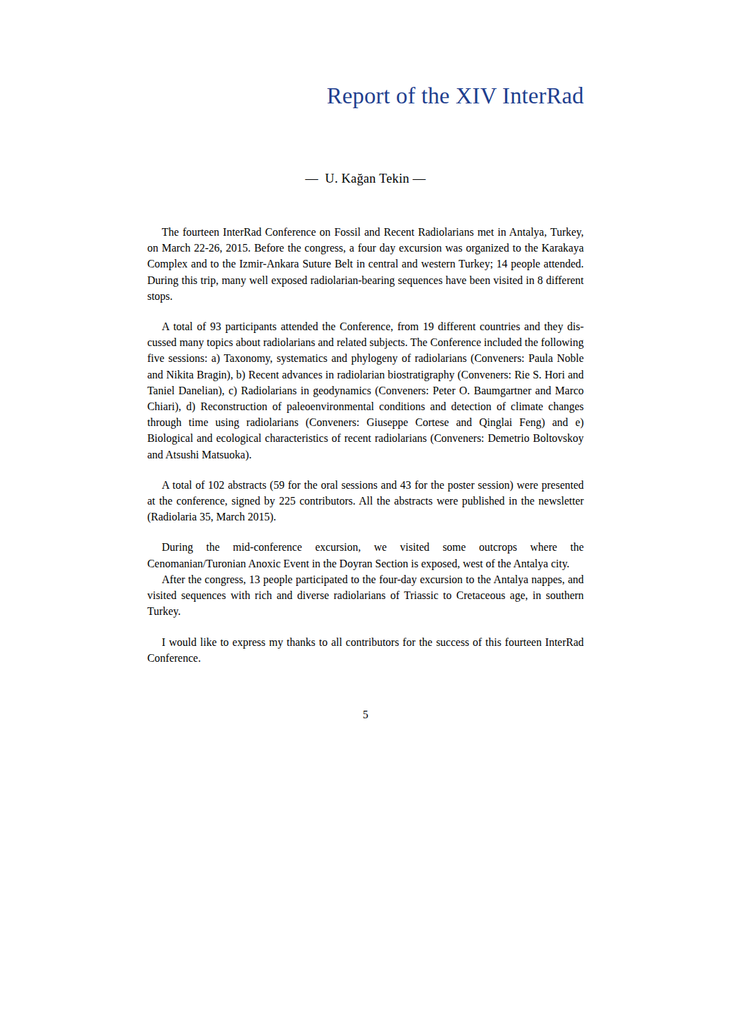Report of the XIV InterRad
— U. Kağan Tekin —
The fourteen InterRad Conference on Fossil and Recent Radiolarians met in Antalya, Turkey, on March 22-26, 2015. Before the congress, a four day excursion was organized to the Karakaya Complex and to the Izmir-Ankara Suture Belt in central and western Turkey; 14 people attended. During this trip, many well exposed radiolarian-bearing sequences have been visited in 8 different stops.
A total of 93 participants attended the Conference, from 19 different countries and they discussed many topics about radiolarians and related subjects. The Conference included the following five sessions: a) Taxonomy, systematics and phylogeny of radiolarians (Conveners: Paula Noble and Nikita Bragin), b) Recent advances in radiolarian biostratigraphy (Conveners: Rie S. Hori and Taniel Danelian), c) Radiolarians in geodynamics (Conveners: Peter O. Baumgartner and Marco Chiari), d) Reconstruction of paleoenvironmental conditions and detection of climate changes through time using radiolarians (Conveners: Giuseppe Cortese and Qinglai Feng) and e) Biological and ecological characteristics of recent radiolarians (Conveners: Demetrio Boltovskoy and Atsushi Matsuoka).
A total of 102 abstracts (59 for the oral sessions and 43 for the poster session) were presented at the conference, signed by 225 contributors. All the abstracts were published in the newsletter (Radiolaria 35, March 2015).
During the mid-conference excursion, we visited some outcrops where the Cenomanian/Turonian Anoxic Event in the Doyran Section is exposed, west of the Antalya city.
After the congress, 13 people participated to the four-day excursion to the Antalya nappes, and visited sequences with rich and diverse radiolarians of Triassic to Cretaceous age, in southern Turkey.
I would like to express my thanks to all contributors for the success of this fourteen InterRad Conference.
5